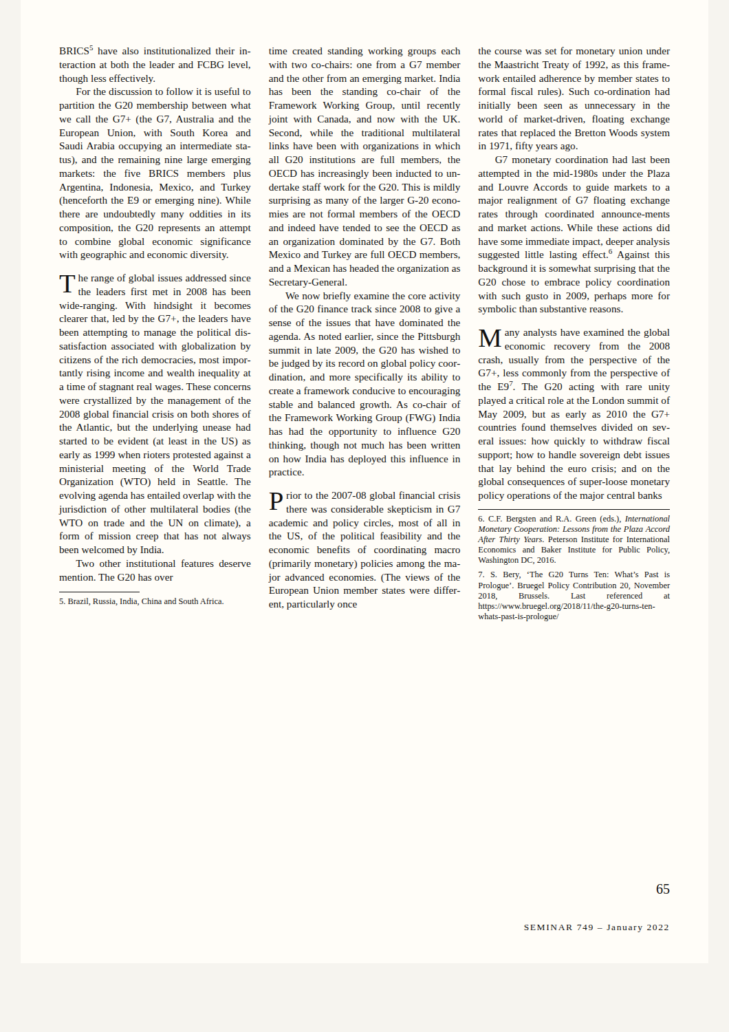BRICS5 have also institutionalized their interaction at both the leader and FCBG level, though less effectively.
For the discussion to follow it is useful to partition the G20 membership between what we call the G7+ (the G7, Australia and the European Union, with South Korea and Saudi Arabia occupying an intermediate status), and the remaining nine large emerging markets: the five BRICS members plus Argentina, Indonesia, Mexico, and Turkey (henceforth the E9 or emerging nine). While there are undoubtedly many oddities in its composition, the G20 represents an attempt to combine global economic significance with geographic and economic diversity.
The range of global issues addressed since the leaders first met in 2008 has been wide-ranging. With hindsight it becomes clearer that, led by the G7+, the leaders have been attempting to manage the political dissatisfaction associated with globalization by citizens of the rich democracies, most importantly rising income and wealth inequality at a time of stagnant real wages. These concerns were crystallized by the management of the 2008 global financial crisis on both shores of the Atlantic, but the underlying unease had started to be evident (at least in the US) as early as 1999 when rioters protested against a ministerial meeting of the World Trade Organization (WTO) held in Seattle. The evolving agenda has entailed overlap with the jurisdiction of other multilateral bodies (the WTO on trade and the UN on climate), a form of mission creep that has not always been welcomed by India.
Two other institutional features deserve mention. The G20 has over
5. Brazil, Russia, India, China and South Africa.
time created standing working groups each with two co-chairs: one from a G7 member and the other from an emerging market. India has been the standing co-chair of the Framework Working Group, until recently joint with Canada, and now with the UK. Second, while the traditional multilateral links have been with organizations in which all G20 institutions are full members, the OECD has increasingly been inducted to undertake staff work for the G20. This is mildly surprising as many of the larger G-20 economies are not formal members of the OECD and indeed have tended to see the OECD as an organization dominated by the G7. Both Mexico and Turkey are full OECD members, and a Mexican has headed the organization as Secretary-General.
We now briefly examine the core activity of the G20 finance track since 2008 to give a sense of the issues that have dominated the agenda. As noted earlier, since the Pittsburgh summit in late 2009, the G20 has wished to be judged by its record on global policy coordination, and more specifically its ability to create a framework conducive to encouraging stable and balanced growth. As co-chair of the Framework Working Group (FWG) India has had the opportunity to influence G20 thinking, though not much has been written on how India has deployed this influence in practice.
Prior to the 2007-08 global financial crisis there was considerable skepticism in G7 academic and policy circles, most of all in the US, of the political feasibility and the economic benefits of coordinating macro (primarily monetary) policies among the major advanced economies. (The views of the European Union member states were different, particularly once
the course was set for monetary union under the Maastricht Treaty of 1992, as this framework entailed adherence by member states to formal fiscal rules). Such co-ordination had initially been seen as unnecessary in the world of market-driven, floating exchange rates that replaced the Bretton Woods system in 1971, fifty years ago.
G7 monetary coordination had last been attempted in the mid-1980s under the Plaza and Louvre Accords to guide markets to a major realignment of G7 floating exchange rates through coordinated announce-ments and market actions. While these actions did have some immediate impact, deeper analysis suggested little lasting effect.6 Against this background it is somewhat surprising that the G20 chose to embrace policy coordination with such gusto in 2009, perhaps more for symbolic than substantive reasons.
Many analysts have examined the global economic recovery from the 2008 crash, usually from the perspective of the G7+, less commonly from the perspective of the E97. The G20 acting with rare unity played a critical role at the London summit of May 2009, but as early as 2010 the G7+ countries found themselves divided on several issues: how quickly to withdraw fiscal support; how to handle sovereign debt issues that lay behind the euro crisis; and on the global consequences of super-loose monetary policy operations of the major central banks
6. C.F. Bergsten and R.A. Green (eds.), International Monetary Cooperation: Lessons from the Plaza Accord After Thirty Years. Peterson Institute for International Economics and Baker Institute for Public Policy, Washington DC, 2016.
7. S. Bery, ‘The G20 Turns Ten: What’s Past is Prologue’. Bruegel Policy Contribution 20, November 2018, Brussels. Last referenced at https://www.bruegel.org/2018/11/the-g20-turns-ten-whats-past-is-prologue/
65
SEMINAR 749 – January 2022